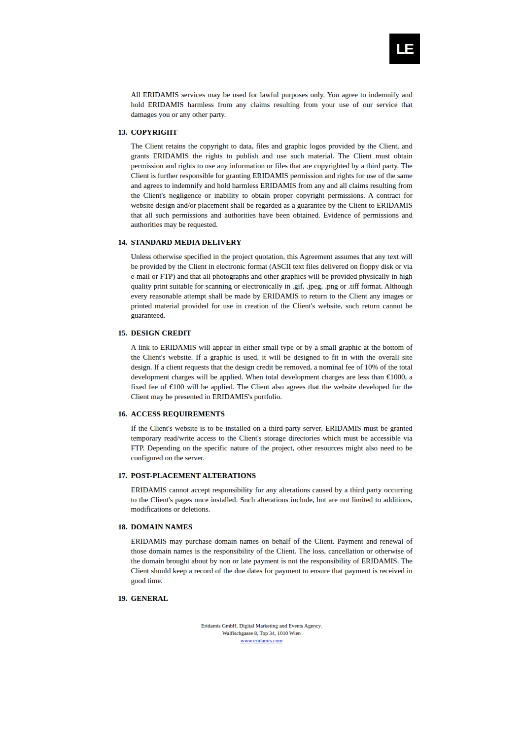LE
All ERIDAMIS services may be used for lawful purposes only. You agree to indemnify and hold ERIDAMIS harmless from any claims resulting from your use of our service that damages you or any other party.
13.
COPYRIGHT
The Client retains the copyright to data, files and graphic logos provided by the Client, and grants ERIDAMIS the rights to publish and use such material. The Client must obtain permission and rights to use any information or files that are copyrighted by a third party. The Client is further responsible for granting ERIDAMIS permission and rights for use of the same and agrees to indemnify and hold harmless ERIDAMIS from any and all claims resulting from the Client's negligence or inability to obtain proper copyright permissions. A contract for website design and/or placement shall be regarded as a guarantee by the Client to ERIDAMIS that all such permissions and authorities have been obtained. Evidence of permissions and authorities may be requested.
14.
STANDARD MEDIA DELIVERY
Unless otherwise specified in the project quotation, this Agreement assumes that any text will be provided by the Client in electronic format (ASCII text files delivered on floppy disk or via e-mail or FTP) and that all photographs and other graphics will be provided physically in high quality print suitable for scanning or electronically in .gif, .jpeg, .png or .tiff format. Although every reasonable attempt shall be made by ERIDAMIS to return to the Client any images or printed material provided for use in creation of the Client's website, such return cannot be guaranteed.
15.
DESIGN CREDIT
A link to ERIDAMIS will appear in either small type or by a small graphic at the bottom of the Client's website. If a graphic is used, it will be designed to fit in with the overall site design. If a client requests that the design credit be removed, a nominal fee of 10% of the total development charges will be applied. When total development charges are less than €1000, a fixed fee of €100 will be applied. The Client also agrees that the website developed for the Client may be presented in ERIDAMIS's portfolio.
16.
ACCESS REQUIREMENTS
If the Client's website is to be installed on a third-party server, ERIDAMIS must be granted temporary read/write access to the Client's storage directories which must be accessible via FTP. Depending on the specific nature of the project, other resources might also need to be configured on the server.
17.
POST-PLACEMENT ALTERATIONS
ERIDAMIS cannot accept responsibility for any alterations caused by a third party occurring to the Client's pages once installed. Such alterations include, but are not limited to additions, modifications or deletions.
18.
DOMAIN NAMES
ERIDAMIS may purchase domain names on behalf of the Client. Payment and renewal of those domain names is the responsibility of the Client. The loss, cancellation or otherwise of the domain brought about by non or late payment is not the responsibility of ERIDAMIS. The Client should keep a record of the due dates for payment to ensure that payment is received in good time.
19.
GENERAL
Eridamis GmbH. Digital Marketing and Events Agency.
Walfischgasse 8, Top 34, 1010 Wien
www.eridamis.com